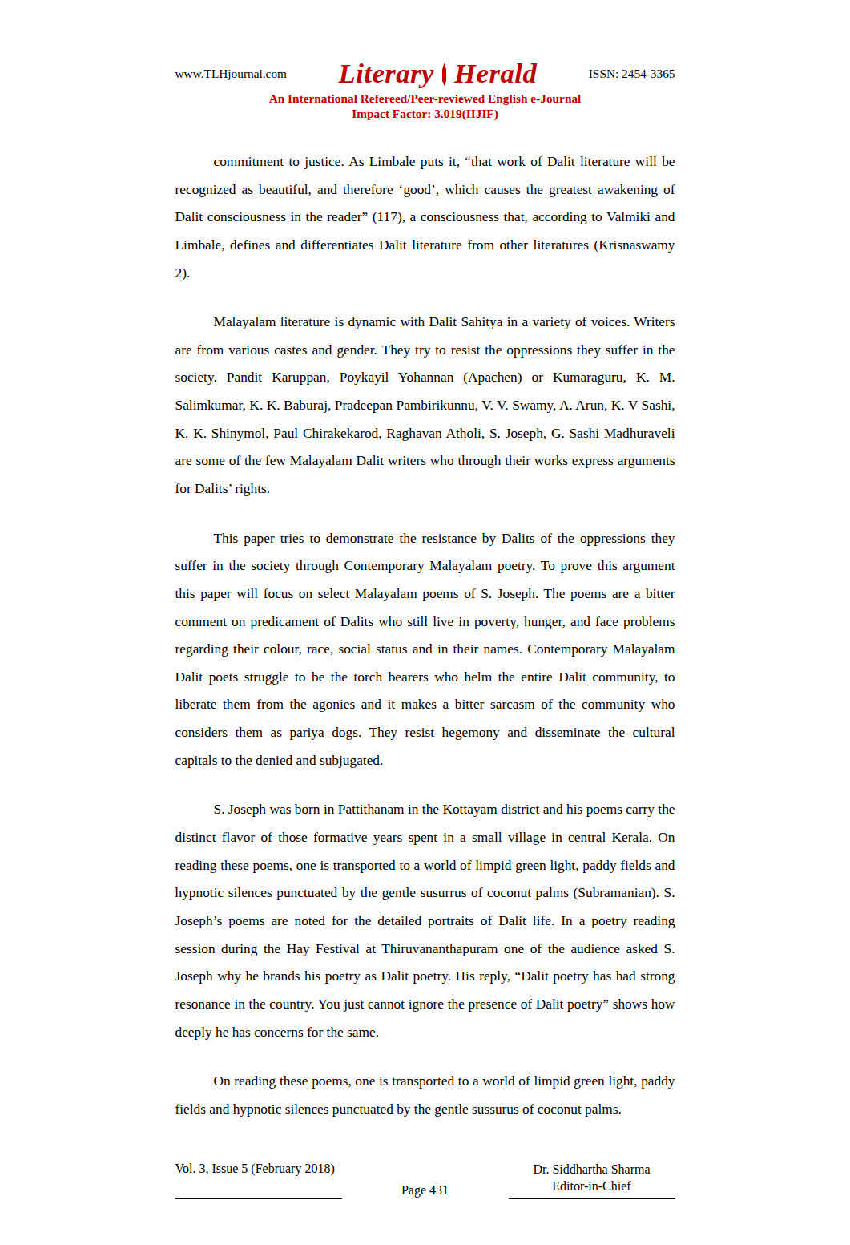www.TLHjournal.com
Literary Herald
ISSN: 2454-3365
An International Refereed/Peer-reviewed English e-Journal Impact Factor: 3.019(IIJIF)
commitment to justice. As Limbale puts it, “that work of Dalit literature will be recognized as beautiful, and therefore ‘good’, which causes the greatest awakening of Dalit consciousness in the reader” (117), a consciousness that, according to Valmiki and Limbale, defines and differentiates Dalit literature from other literatures (Krisnaswamy 2).
Malayalam literature is dynamic with Dalit Sahitya in a variety of voices. Writers are from various castes and gender. They try to resist the oppressions they suffer in the society. Pandit Karuppan, Poykayil Yohannan (Apachen) or Kumaraguru, K. M. Salimkumar, K. K. Baburaj, Pradeepan Pambirikunnu, V. V. Swamy, A. Arun, K. V Sashi, K. K. Shinymol, Paul Chirakekarod, Raghavan Atholi, S. Joseph, G. Sashi Madhuraveli are some of the few Malayalam Dalit writers who through their works express arguments for Dalits’ rights.
This paper tries to demonstrate the resistance by Dalits of the oppressions they suffer in the society through Contemporary Malayalam poetry. To prove this argument this paper will focus on select Malayalam poems of S. Joseph. The poems are a bitter comment on predicament of Dalits who still live in poverty, hunger, and face problems regarding their colour, race, social status and in their names. Contemporary Malayalam Dalit poets struggle to be the torch bearers who helm the entire Dalit community, to liberate them from the agonies and it makes a bitter sarcasm of the community who considers them as pariya dogs. They resist hegemony and disseminate the cultural capitals to the denied and subjugated.
S. Joseph was born in Pattithanam in the Kottayam district and his poems carry the distinct flavor of those formative years spent in a small village in central Kerala. On reading these poems, one is transported to a world of limpid green light, paddy fields and hypnotic silences punctuated by the gentle susurrus of coconut palms (Subramanian). S. Joseph’s poems are noted for the detailed portraits of Dalit life. In a poetry reading session during the Hay Festival at Thiruvananthapuram one of the audience asked S. Joseph why he brands his poetry as Dalit poetry. His reply, “Dalit poetry has had strong resonance in the country. You just cannot ignore the presence of Dalit poetry” shows how deeply he has concerns for the same.
On reading these poems, one is transported to a world of limpid green light, paddy fields and hypnotic silences punctuated by the gentle sussurus of coconut palms.
Vol. 3, Issue 5 (February 2018)
Page 431
Dr. Siddhartha Sharma
Editor-in-Chief